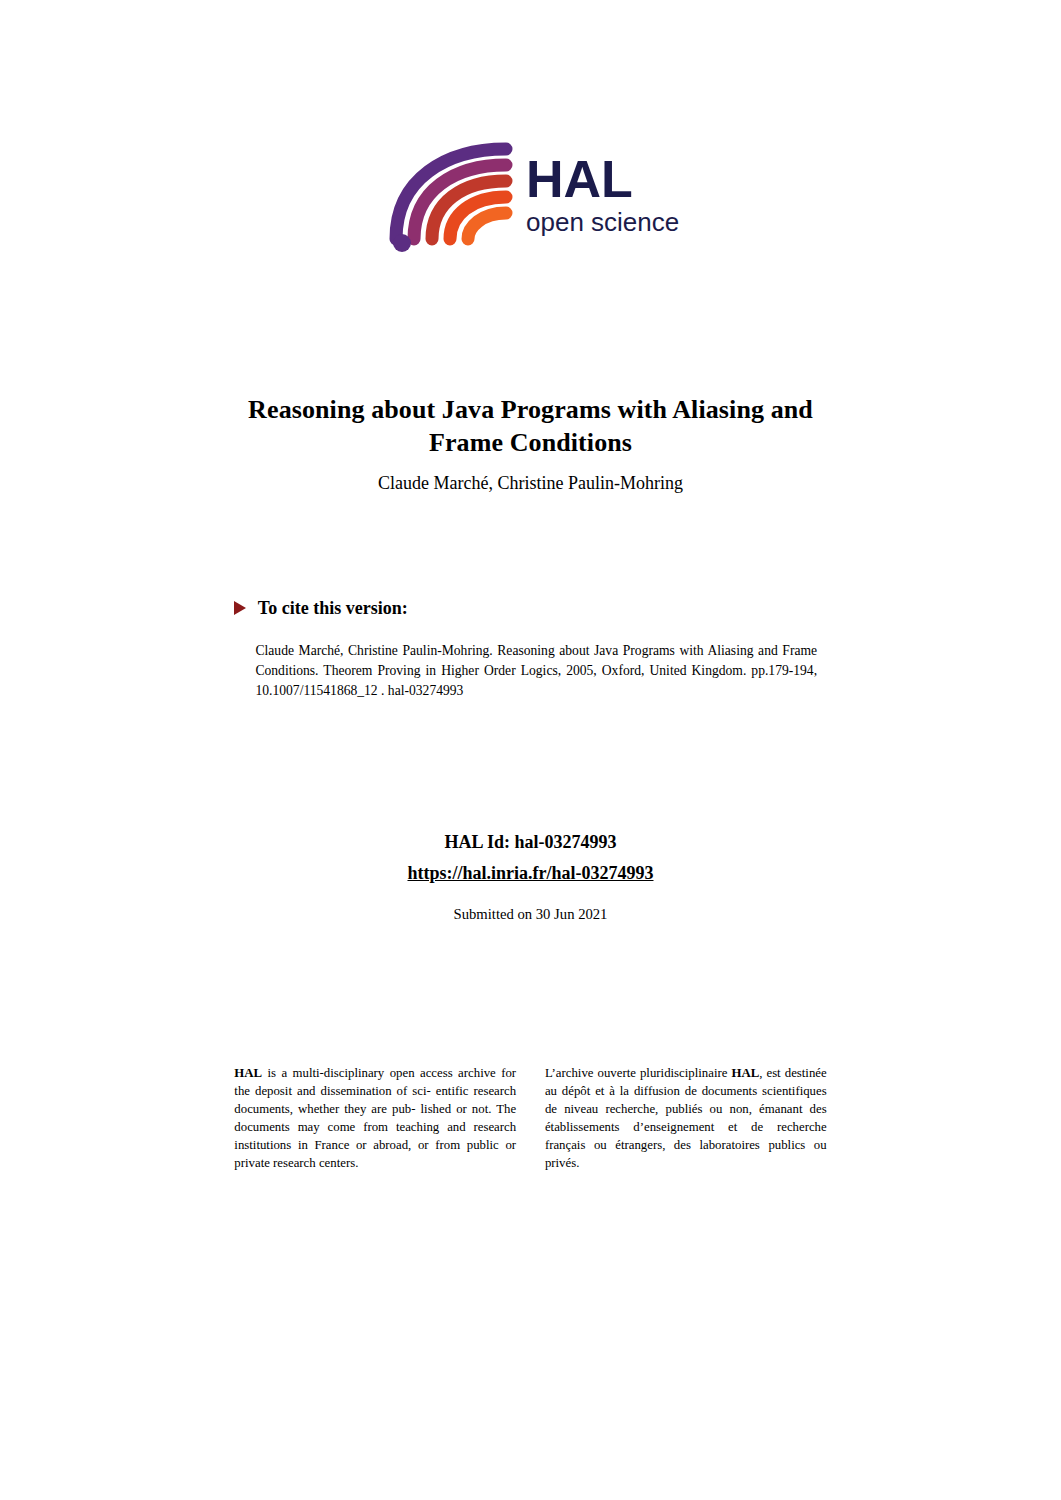HAL open science
Reasoning about Java Programs with Aliasing and
Frame Conditions
Claude Marché, Christine Paulin-Mohring
To cite this version:
Claude Marché, Christine Paulin-Mohring. Reasoning about Java Programs with Aliasing and Frame Conditions. Theorem Proving in Higher Order Logics, 2005, Oxford, United Kingdom. pp.179-194, 10.1007/11541868_12 . hal-03274993
HAL Id: hal-03274993
https://hal.inria.fr/hal-03274993
Submitted on 30 Jun 2021
HAL is a multi-disciplinary open access archive for the deposit and dissemination of sci- entific research documents, whether they are pub- lished or not. The documents may come from teaching and research institutions in France or abroad, or from public or private research centers.
L’archive ouverte pluridisciplinaire HAL, est destinée au dépôt et à la diffusion de documents scientifiques de niveau recherche, publiés ou non, émanant des établissements d’enseignement et de recherche français ou étrangers, des laboratoires publics ou privés.